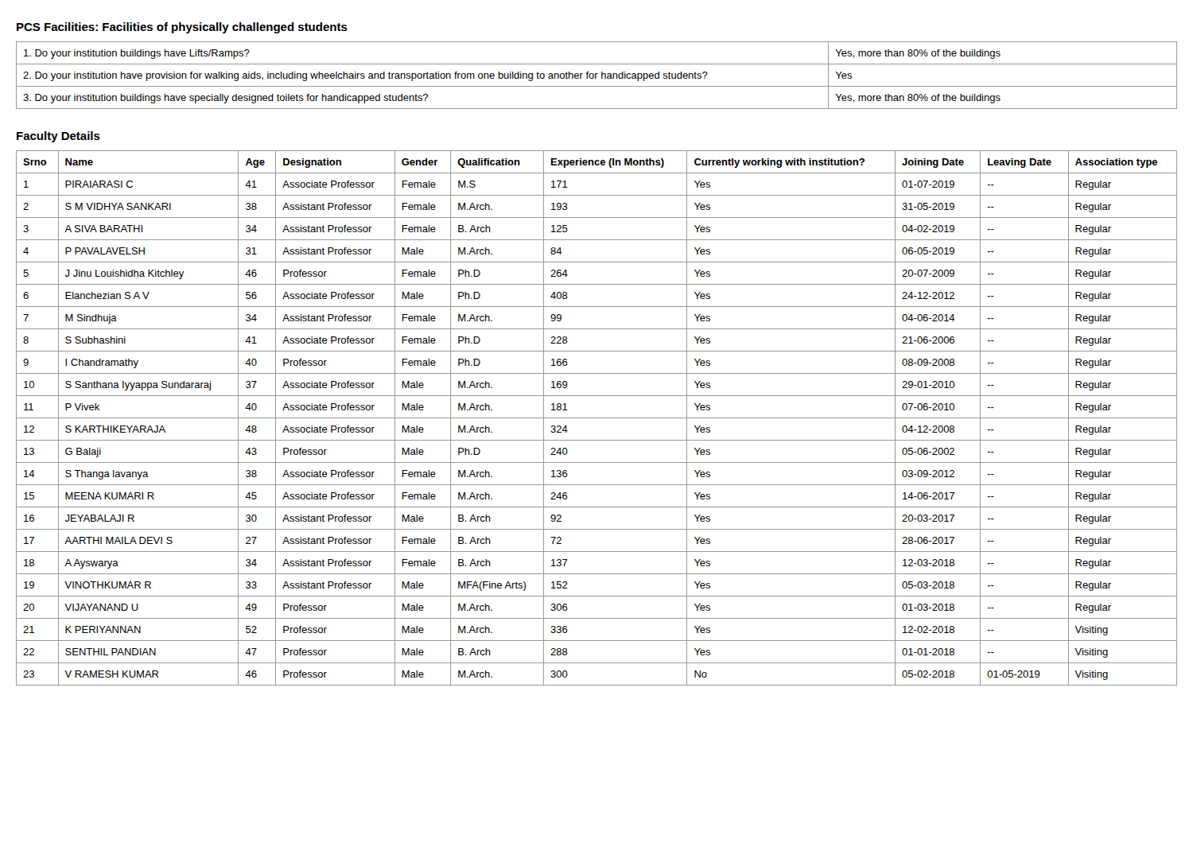PCS Facilities: Facilities of physically challenged students
| 1. Do your institution buildings have Lifts/Ramps? | Yes, more than 80% of the buildings |
| 2. Do your institution have provision for walking aids, including wheelchairs and transportation from one building to another for handicapped students? | Yes |
| 3. Do your institution buildings have specially designed toilets for handicapped students? | Yes, more than 80% of the buildings |
Faculty Details
| Srno | Name | Age | Designation | Gender | Qualification | Experience (In Months) | Currently working with institution? | Joining Date | Leaving Date | Association type |
| --- | --- | --- | --- | --- | --- | --- | --- | --- | --- | --- |
| 1 | PIRAIARASI C | 41 | Associate Professor | Female | M.S | 171 | Yes | 01-07-2019 | -- | Regular |
| 2 | S M VIDHYA SANKARI | 38 | Assistant Professor | Female | M.Arch. | 193 | Yes | 31-05-2019 | -- | Regular |
| 3 | A SIVA BARATHI | 34 | Assistant Professor | Female | B. Arch | 125 | Yes | 04-02-2019 | -- | Regular |
| 4 | P PAVALAVELSH | 31 | Assistant Professor | Male | M.Arch. | 84 | Yes | 06-05-2019 | -- | Regular |
| 5 | J Jinu Louishidha Kitchley | 46 | Professor | Female | Ph.D | 264 | Yes | 20-07-2009 | -- | Regular |
| 6 | Elanchezian S A V | 56 | Associate Professor | Male | Ph.D | 408 | Yes | 24-12-2012 | -- | Regular |
| 7 | M Sindhuja | 34 | Assistant Professor | Female | M.Arch. | 99 | Yes | 04-06-2014 | -- | Regular |
| 8 | S Subhashini | 41 | Associate Professor | Female | Ph.D | 228 | Yes | 21-06-2006 | -- | Regular |
| 9 | I Chandramathy | 40 | Professor | Female | Ph.D | 166 | Yes | 08-09-2008 | -- | Regular |
| 10 | S Santhana Iyyappa Sundararaj | 37 | Associate Professor | Male | M.Arch. | 169 | Yes | 29-01-2010 | -- | Regular |
| 11 | P Vivek | 40 | Associate Professor | Male | M.Arch. | 181 | Yes | 07-06-2010 | -- | Regular |
| 12 | S KARTHIKEYARAJA | 48 | Associate Professor | Male | M.Arch. | 324 | Yes | 04-12-2008 | -- | Regular |
| 13 | G Balaji | 43 | Professor | Male | Ph.D | 240 | Yes | 05-06-2002 | -- | Regular |
| 14 | S Thanga lavanya | 38 | Associate Professor | Female | M.Arch. | 136 | Yes | 03-09-2012 | -- | Regular |
| 15 | MEENA KUMARI R | 45 | Associate Professor | Female | M.Arch. | 246 | Yes | 14-06-2017 | -- | Regular |
| 16 | JEYABALAJI R | 30 | Assistant Professor | Male | B. Arch | 92 | Yes | 20-03-2017 | -- | Regular |
| 17 | AARTHI MAILA DEVI S | 27 | Assistant Professor | Female | B. Arch | 72 | Yes | 28-06-2017 | -- | Regular |
| 18 | A Ayswarya | 34 | Assistant Professor | Female | B. Arch | 137 | Yes | 12-03-2018 | -- | Regular |
| 19 | VINOTHKUMAR R | 33 | Assistant Professor | Male | MFA(Fine Arts) | 152 | Yes | 05-03-2018 | -- | Regular |
| 20 | VIJAYANAND U | 49 | Professor | Male | M.Arch. | 306 | Yes | 01-03-2018 | -- | Regular |
| 21 | K PERIYANNAN | 52 | Professor | Male | M.Arch. | 336 | Yes | 12-02-2018 | -- | Visiting |
| 22 | SENTHIL PANDIAN | 47 | Professor | Male | B. Arch | 288 | Yes | 01-01-2018 | -- | Visiting |
| 23 | V RAMESH KUMAR | 46 | Professor | Male | M.Arch. | 300 | No | 05-02-2018 | 01-05-2019 | Visiting |